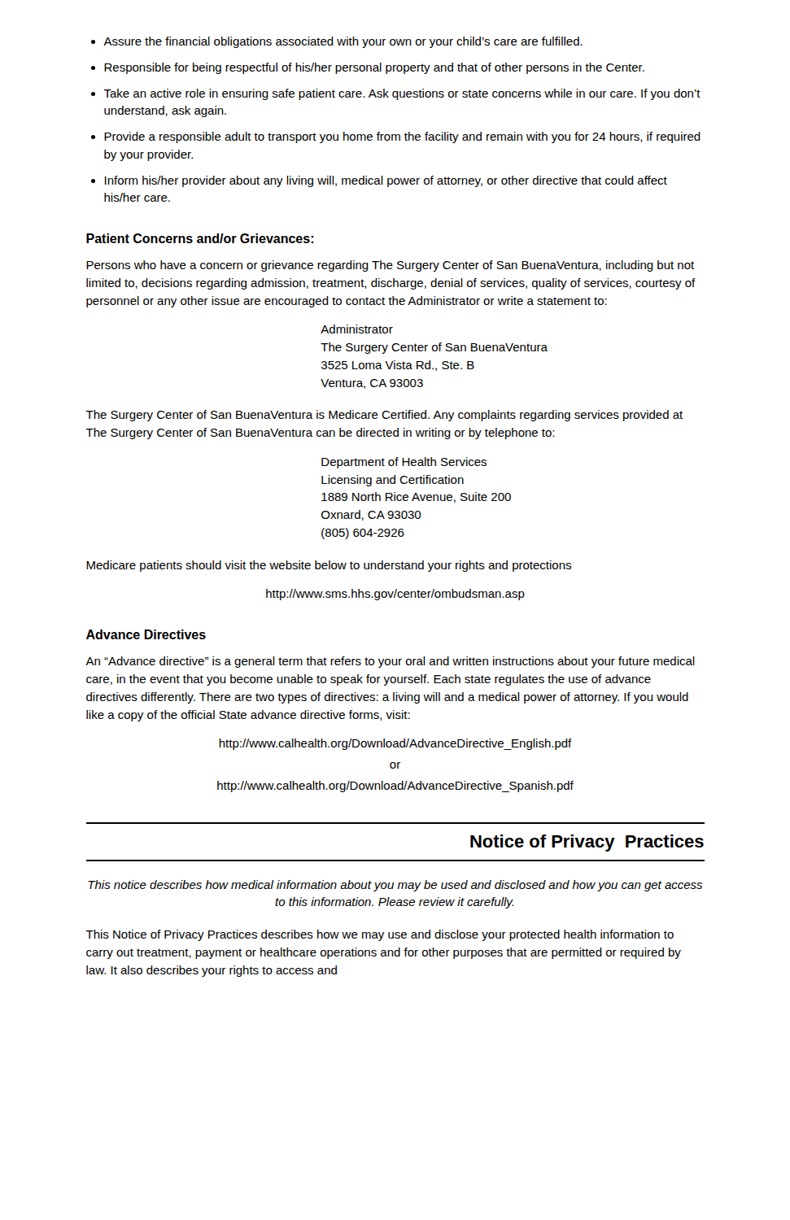Assure the financial obligations associated with your own or your child’s care are fulfilled.
Responsible for being respectful of his/her personal property and that of other persons in the Center.
Take an active role in ensuring safe patient care. Ask questions or state concerns while in our care. If you don’t understand, ask again.
Provide a responsible adult to transport you home from the facility and remain with you for 24 hours, if required by your provider.
Inform his/her provider about any living will, medical power of attorney, or other directive that could affect his/her care.
Patient Concerns and/or Grievances:
Persons who have a concern or grievance regarding The Surgery Center of San BuenaVentura, including but not limited to, decisions regarding admission, treatment, discharge, denial of services, quality of services, courtesy of personnel or any other issue are encouraged to contact the Administrator or write a statement to:
Administrator
The Surgery Center of San BuenaVentura
3525 Loma Vista Rd., Ste. B
Ventura, CA 93003
The Surgery Center of San BuenaVentura is Medicare Certified. Any complaints regarding services provided at The Surgery Center of San BuenaVentura can be directed in writing or by telephone to:
Department of Health Services
Licensing and Certification
1889 North Rice Avenue, Suite 200
Oxnard, CA 93030
(805) 604-2926
Medicare patients should visit the website below to understand your rights and protections
http://www.sms.hhs.gov/center/ombudsman.asp
Advance Directives
An “Advance directive” is a general term that refers to your oral and written instructions about your future medical care, in the event that you become unable to speak for yourself. Each state regulates the use of advance directives differently. There are two types of directives: a living will and a medical power of attorney. If you would like a copy of the official State advance directive forms, visit:
http://www.calhealth.org/Download/AdvanceDirective_English.pdf
or
http://www.calhealth.org/Download/AdvanceDirective_Spanish.pdf
Notice of Privacy Practices
This notice describes how medical information about you may be used and disclosed and how you can get access to this information. Please review it carefully.
This Notice of Privacy Practices describes how we may use and disclose your protected health information to carry out treatment, payment or healthcare operations and for other purposes that are permitted or required by law. It also describes your rights to access and